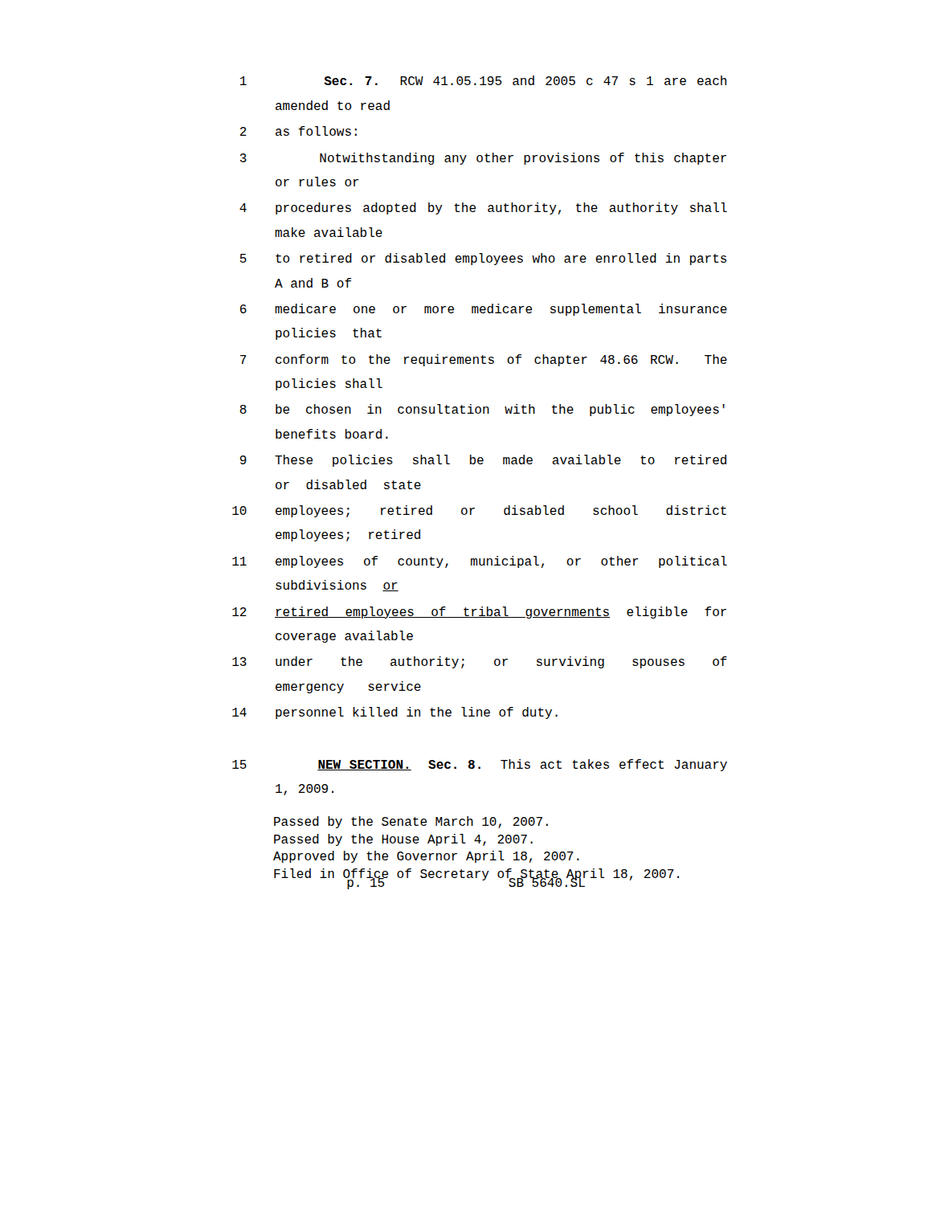| 1 | Sec. 7. RCW 41.05.195 and 2005 c 47 s 1 are each amended to read |
| 2 | as follows: |
| 3 | Notwithstanding any other provisions of this chapter or rules or |
| 4 | procedures adopted by the authority, the authority shall make available |
| 5 | to retired or disabled employees who are enrolled in parts A and B of |
| 6 | medicare one or more medicare supplemental insurance policies that |
| 7 | conform to the requirements of chapter 48.66 RCW. The policies shall |
| 8 | be chosen in consultation with the public employees' benefits board. |
| 9 | These policies shall be made available to retired or disabled state |
| 10 | employees; retired or disabled school district employees; retired |
| 11 | employees of county, municipal, or other political subdivisions or |
| 12 | retired employees of tribal governments eligible for coverage available |
| 13 | under the authority; or surviving spouses of emergency service |
| 14 | personnel killed in the line of duty. |
| 15 | NEW SECTION. Sec. 8. This act takes effect January 1, 2009. |
Passed by the Senate March 10, 2007. Passed by the House April 4, 2007. Approved by the Governor April 18, 2007. Filed in Office of Secretary of State April 18, 2007.
p. 15 SB 5640.SL